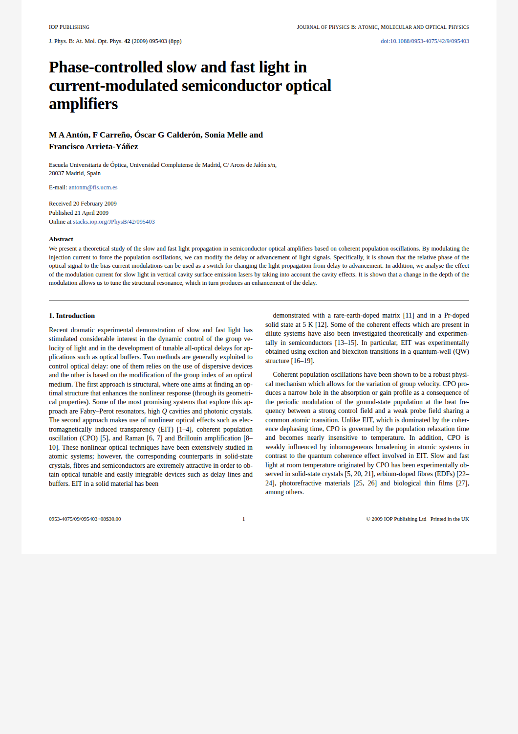IOP PUBLISHING
JOURNAL OF PHYSICS B: ATOMIC, MOLECULAR AND OPTICAL PHYSICS
J. Phys. B: At. Mol. Opt. Phys. 42 (2009) 095403 (8pp)
doi:10.1088/0953-4075/42/9/095403
Phase-controlled slow and fast light in
current-modulated semiconductor optical
amplifiers
M A Antón, F Carreño, Óscar G Calderón, Sonia Melle and
Francisco Arrieta-Yáñez
Escuela Universitaria de Óptica, Universidad Complutense de Madrid, C/ Arcos de Jalón s/n,
28037 Madrid, Spain
E-mail: antonm@fis.ucm.es
Received 20 February 2009
Published 21 April 2009
Online at stacks.iop.org/JPhysB/42/095403
Abstract
We present a theoretical study of the slow and fast light propagation in semiconductor optical amplifiers based on coherent population oscillations. By modulating the injection current to force the population oscillations, we can modify the delay or advancement of light signals. Specifically, it is shown that the relative phase of the optical signal to the bias current modulations can be used as a switch for changing the light propagation from delay to advancement. In addition, we analyse the effect of the modulation current for slow light in vertical cavity surface emission lasers by taking into account the cavity effects. It is shown that a change in the depth of the modulation allows us to tune the structural resonance, which in turn produces an enhancement of the delay.
1. Introduction
Recent dramatic experimental demonstration of slow and fast light has stimulated considerable interest in the dynamic control of the group velocity of light and in the development of tunable all-optical delays for applications such as optical buffers. Two methods are generally exploited to control optical delay: one of them relies on the use of dispersive devices and the other is based on the modification of the group index of an optical medium. The first approach is structural, where one aims at finding an optimal structure that enhances the nonlinear response (through its geometrical properties). Some of the most promising systems that explore this approach are Fabry–Perot resonators, high Q cavities and photonic crystals. The second approach makes use of nonlinear optical effects such as electromagnetically induced transparency (EIT) [1–4], coherent population oscillation (CPO) [5], and Raman [6, 7] and Brillouin amplification [8–10]. These nonlinear optical techniques have been extensively studied in atomic systems; however, the corresponding counterparts in solid-state crystals, fibres and semiconductors are extremely attractive in order to obtain optical tunable and easily integrable devices such as delay lines and buffers. EIT in a solid material has been
demonstrated with a rare-earth-doped matrix [11] and in a Pr-doped solid state at 5 K [12]. Some of the coherent effects which are present in dilute systems have also been investigated theoretically and experimentally in semiconductors [13–15]. In particular, EIT was experimentally obtained using exciton and biexciton transitions in a quantum-well (QW) structure [16–19].
Coherent population oscillations have been shown to be a robust physical mechanism which allows for the variation of group velocity. CPO produces a narrow hole in the absorption or gain profile as a consequence of the periodic modulation of the ground-state population at the beat frequency between a strong control field and a weak probe field sharing a common atomic transition. Unlike EIT, which is dominated by the coherence dephasing time, CPO is governed by the population relaxation time and becomes nearly insensitive to temperature. In addition, CPO is weakly influenced by inhomogeneous broadening in atomic systems in contrast to the quantum coherence effect involved in EIT. Slow and fast light at room temperature originated by CPO has been experimentally observed in solid-state crystals [5, 20, 21], erbium-doped fibres (EDFs) [22–24], photorefractive materials [25, 26] and biological thin films [27], among others.
0953-4075/09/095403+08$30.00
1
© 2009 IOP Publishing Ltd Printed in the UK